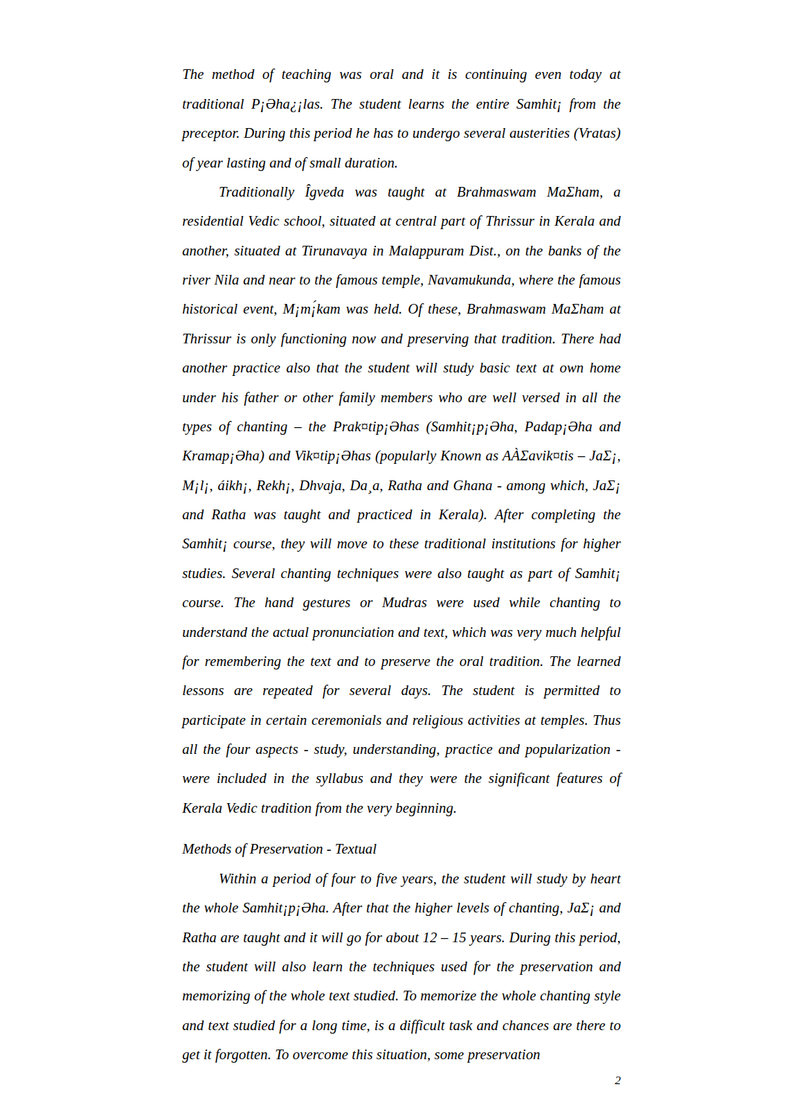The method of teaching was oral and it is continuing even today at traditional P¡Əha¿¡las. The student learns the entire Samhit¡ from the preceptor. During this period he has to undergo several austerities (Vratas) of year lasting and of small duration.
Traditionally Îgveda was taught at Brahmaswam MaƩham, a residential Vedic school, situated at central part of Thrissur in Kerala and another, situated at Tirunavaya in Malappuram Dist., on the banks of the river Nila and near to the famous temple, Navamukunda, where the famous historical event, M¡m¡́kam was held. Of these, Brahmaswam MaƩham at Thrissur is only functioning now and preserving that tradition. There had another practice also that the student will study basic text at own home under his father or other family members who are well versed in all the types of chanting – the Prak¤tip¡Əhas (Samhit¡p¡Əha, Padap¡Əha and Kramap¡Əha) and Vik¤tip¡Əhas (popularly Known as AÀƩavik¤tis – JaƩ¡, M¡l¡, áikh¡, Rekh¡, Dhvaja, Da¸a, Ratha and Ghana - among which, JaƩ¡ and Ratha was taught and practiced in Kerala). After completing the Samhit¡ course, they will move to these traditional institutions for higher studies. Several chanting techniques were also taught as part of Samhit¡ course. The hand gestures or Mudras were used while chanting to understand the actual pronunciation and text, which was very much helpful for remembering the text and to preserve the oral tradition. The learned lessons are repeated for several days. The student is permitted to participate in certain ceremonials and religious activities at temples. Thus all the four aspects - study, understanding, practice and popularization - were included in the syllabus and they were the significant features of Kerala Vedic tradition from the very beginning.
Methods of Preservation - Textual
Within a period of four to five years, the student will study by heart the whole Samhit¡p¡Əha. After that the higher levels of chanting, JaƩ¡ and Ratha are taught and it will go for about 12 – 15 years. During this period, the student will also learn the techniques used for the preservation and memorizing of the whole text studied. To memorize the whole chanting style and text studied for a long time, is a difficult task and chances are there to get it forgotten. To overcome this situation, some preservation
2